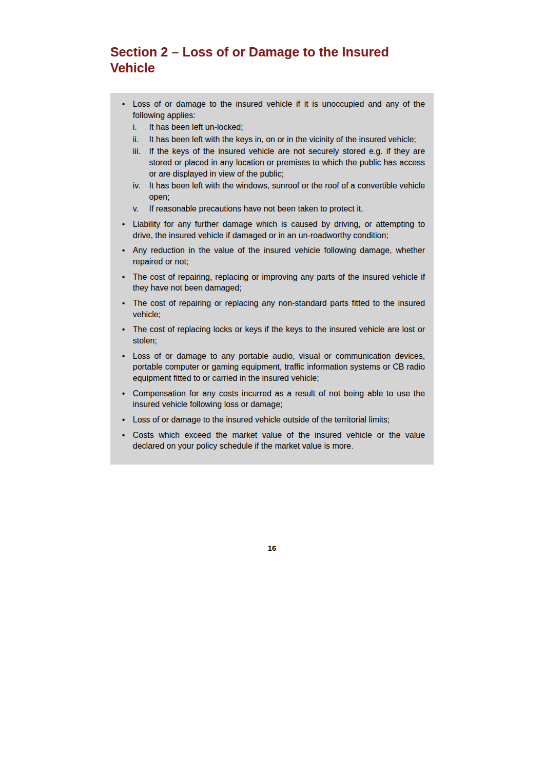Section 2 – Loss of or Damage to the Insured Vehicle
Loss of or damage to the insured vehicle if it is unoccupied and any of the following applies:
i. It has been left un-locked;
ii. It has been left with the keys in, on or in the vicinity of the insured vehicle;
iii. If the keys of the insured vehicle are not securely stored e.g. if they are stored or placed in any location or premises to which the public has access or are displayed in view of the public;
iv. It has been left with the windows, sunroof or the roof of a convertible vehicle open;
v. If reasonable precautions have not been taken to protect it.
Liability for any further damage which is caused by driving, or attempting to drive, the insured vehicle if damaged or in an un-roadworthy condition;
Any reduction in the value of the insured vehicle following damage, whether repaired or not;
The cost of repairing, replacing or improving any parts of the insured vehicle if they have not been damaged;
The cost of repairing or replacing any non-standard parts fitted to the insured vehicle;
The cost of replacing locks or keys if the keys to the insured vehicle are lost or stolen;
Loss of or damage to any portable audio, visual or communication devices, portable computer or gaming equipment, traffic information systems or CB radio equipment fitted to or carried in the insured vehicle;
Compensation for any costs incurred as a result of not being able to use the insured vehicle following loss or damage;
Loss of or damage to the insured vehicle outside of the territorial limits;
Costs which exceed the market value of the insured vehicle or the value declared on your policy schedule if the market value is more.
16